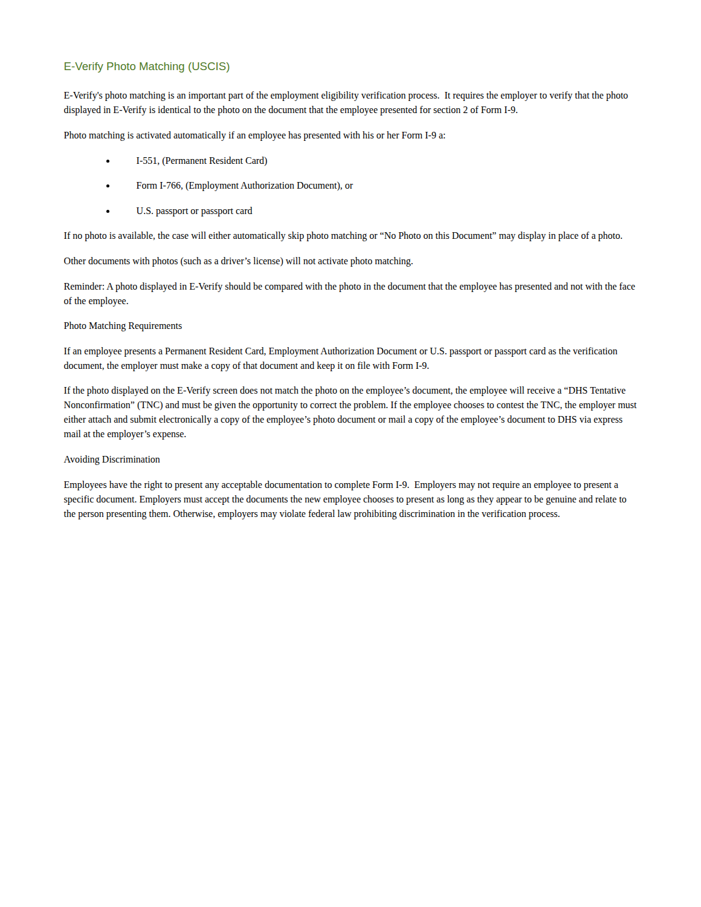E-Verify Photo Matching (USCIS)
E-Verify's photo matching is an important part of the employment eligibility verification process. It requires the employer to verify that the photo displayed in E-Verify is identical to the photo on the document that the employee presented for section 2 of Form I-9.
Photo matching is activated automatically if an employee has presented with his or her Form I-9 a:
I-551, (Permanent Resident Card)
Form I-766, (Employment Authorization Document), or
U.S. passport or passport card
If no photo is available, the case will either automatically skip photo matching or “No Photo on this Document” may display in place of a photo.
Other documents with photos (such as a driver’s license) will not activate photo matching.
Reminder: A photo displayed in E-Verify should be compared with the photo in the document that the employee has presented and not with the face of the employee.
Photo Matching Requirements
If an employee presents a Permanent Resident Card, Employment Authorization Document or U.S. passport or passport card as the verification document, the employer must make a copy of that document and keep it on file with Form I-9.
If the photo displayed on the E-Verify screen does not match the photo on the employee’s document, the employee will receive a “DHS Tentative Nonconfirmation” (TNC) and must be given the opportunity to correct the problem. If the employee chooses to contest the TNC, the employer must either attach and submit electronically a copy of the employee’s photo document or mail a copy of the employee’s document to DHS via express mail at the employer’s expense.
Avoiding Discrimination
Employees have the right to present any acceptable documentation to complete Form I-9. Employers may not require an employee to present a specific document. Employers must accept the documents the new employee chooses to present as long as they appear to be genuine and relate to the person presenting them. Otherwise, employers may violate federal law prohibiting discrimination in the verification process.